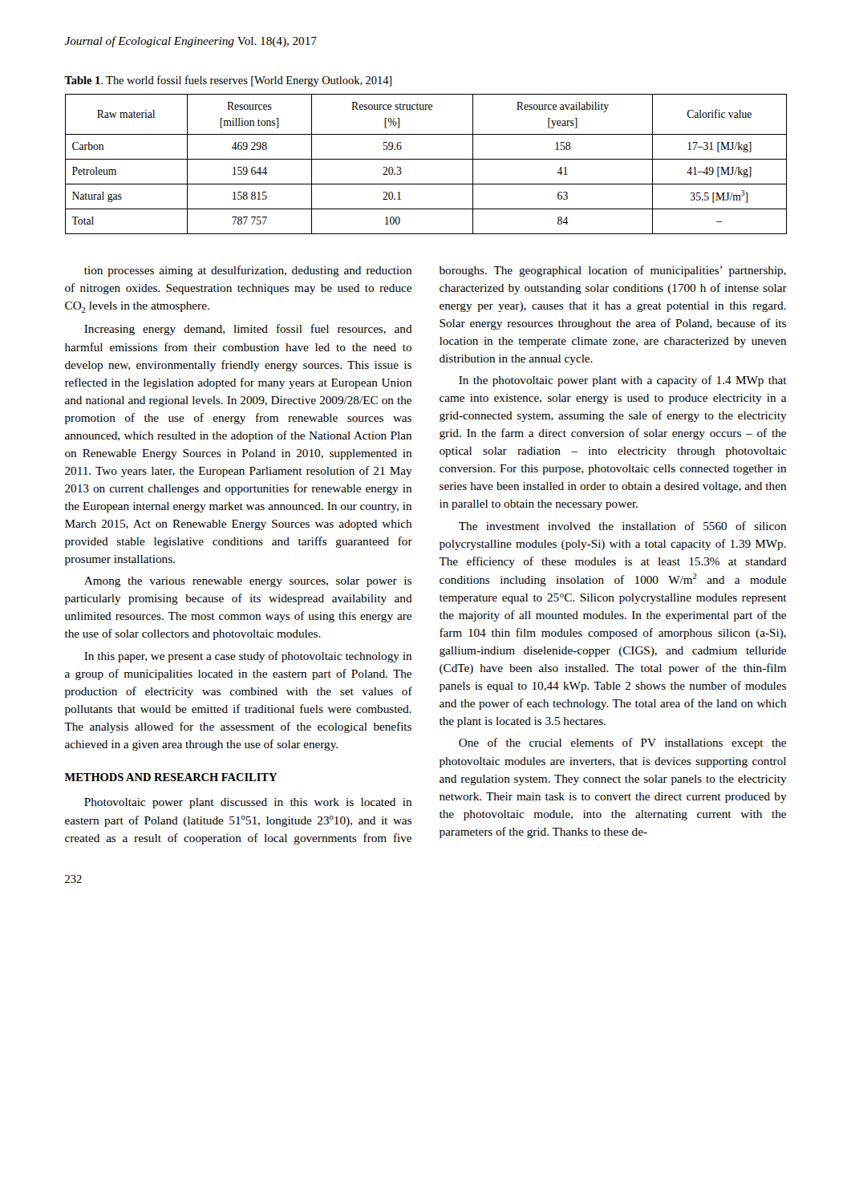Journal of Ecological Engineering Vol. 18(4), 2017
Table 1. The world fossil fuels reserves [World Energy Outlook, 2014]
| Raw material | Resources [million tons] | Resource structure [%] | Resource availability [years] | Calorific value |
| --- | --- | --- | --- | --- |
| Carbon | 469 298 | 59.6 | 158 | 17–31 [MJ/kg] |
| Petroleum | 159 644 | 20.3 | 41 | 41–49 [MJ/kg] |
| Natural gas | 158 815 | 20.1 | 63 | 35.5 [MJ/m 3 ] |
| Total | 787 757 | 100 | 84 | – |
tion processes aiming at desulfurization, dedusting and reduction of nitrogen oxides. Sequestration techniques may be used to reduce CO2 levels in the atmosphere.
Increasing energy demand, limited fossil fuel resources, and harmful emissions from their combustion have led to the need to develop new, environmentally friendly energy sources. This issue is reflected in the legislation adopted for many years at European Union and national and regional levels. In 2009, Directive 2009/28/EC on the promotion of the use of energy from renewable sources was announced, which resulted in the adoption of the National Action Plan on Renewable Energy Sources in Poland in 2010, supplemented in 2011. Two years later, the European Parliament resolution of 21 May 2013 on current challenges and opportunities for renewable energy in the European internal energy market was announced. In our country, in March 2015, Act on Renewable Energy Sources was adopted which provided stable legislative conditions and tariffs guaranteed for prosumer installations.
Among the various renewable energy sources, solar power is particularly promising because of its widespread availability and unlimited resources. The most common ways of using this energy are the use of solar collectors and photovoltaic modules.
In this paper, we present a case study of photovoltaic technology in a group of municipalities located in the eastern part of Poland. The production of electricity was combined with the set values of pollutants that would be emitted if traditional fuels were combusted. The analysis allowed for the assessment of the ecological benefits achieved in a given area through the use of solar energy.
Methods and research facility
Photovoltaic power plant discussed in this work is located in eastern part of Poland (latitude 51o51, longitude 23o10), and it was created as a result of cooperation of local governments from five boroughs. The geographical location of municipalities’ partnership, characterized by outstanding solar conditions (1700 h of intense solar energy per year), causes that it has a great potential in this regard. Solar energy resources throughout the area of Poland, because of its location in the temperate climate zone, are characterized by uneven distribution in the annual cycle.
In the photovoltaic power plant with a capacity of 1.4 MWp that came into existence, solar energy is used to produce electricity in a grid-connected system, assuming the sale of energy to the electricity grid. In the farm a direct conversion of solar energy occurs – of the optical solar radiation – into electricity through photovoltaic conversion. For this purpose, photovoltaic cells connected together in series have been installed in order to obtain a desired voltage, and then in parallel to obtain the necessary power.
The investment involved the installation of 5560 of silicon polycrystalline modules (poly-Si) with a total capacity of 1.39 MWp. The efficiency of these modules is at least 15.3% at standard conditions including insolation of 1000 W/m2 and a module temperature equal to 25°C. Silicon polycrystalline modules represent the majority of all mounted modules. In the experimental part of the farm 104 thin film modules composed of amorphous silicon (a-Si), gallium-indium diselenide-copper (CIGS), and cadmium telluride (CdTe) have been also installed. The total power of the thin-film panels is equal to 10,44 kWp. Table 2 shows the number of modules and the power of each technology. The total area of the land on which the plant is located is 3.5 hectares.
One of the crucial elements of PV installations except the photovoltaic modules are inverters, that is devices supporting control and regulation system. They connect the solar panels to the electricity network. Their main task is to convert the direct current produced by the photovoltaic module, into the alternating current with the parameters of the grid. Thanks to these de-
232